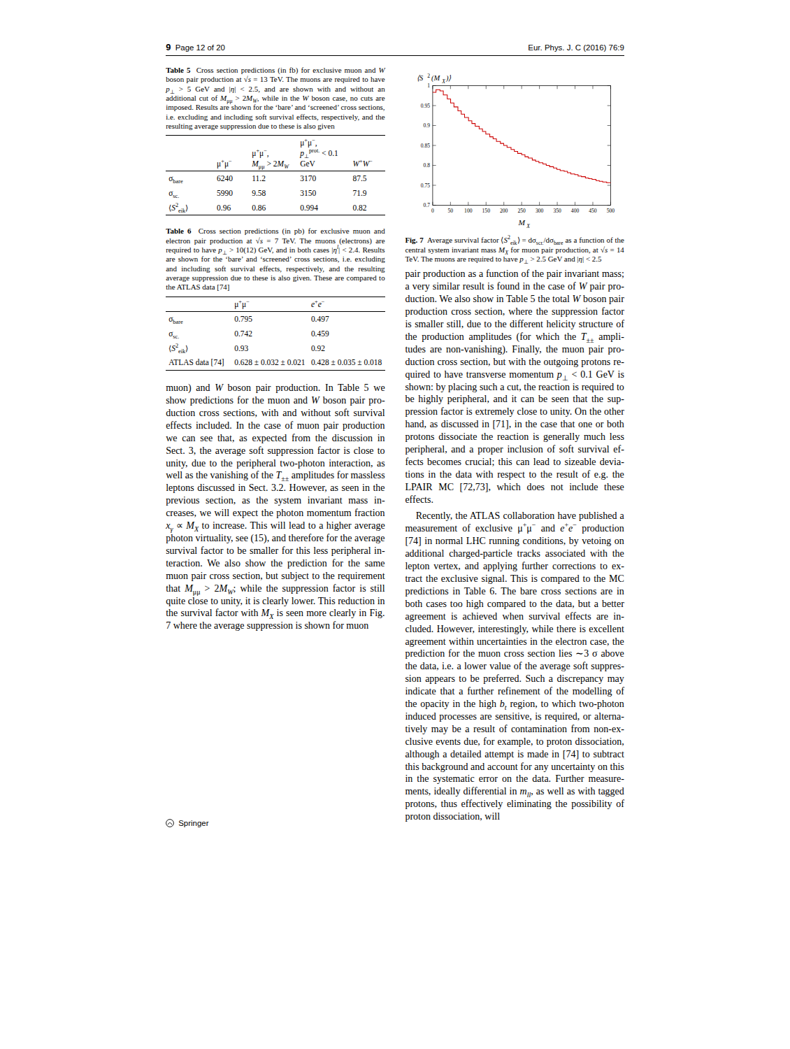9 Page 12 of 20
Eur. Phys. J. C (2016) 76:9
Table 5 Cross section predictions (in fb) for exclusive muon and W boson pair production at √s = 13 TeV. The muons are required to have p⊥ > 5 GeV and |η| < 2.5, and are shown with and without an additional cut of Mμμ > 2MW, while in the W boson case, no cuts are imposed. Results are shown for the ‘bare’ and ‘screened’ cross sections, i.e. excluding and including soft survival effects, respectively, and the resulting average suppression due to these is also given
| | μ + μ − | μ + μ − , M μμ > 2 M W | μ + μ − , p ⊥ prot. < 0.1 GeV | W + W − |
| --- | --- | --- | --- | --- |
| σ bare | 6240 | 11.2 | 3170 | 87.5 |
| σ sc. | 5990 | 9.58 | 3150 | 71.9 |
| ⟨ S 2 eik ⟩ | 0.96 | 0.86 | 0.994 | 0.82 |
Table 6 Cross section predictions (in pb) for exclusive muon and electron pair production at √s = 7 TeV. The muons (electrons) are required to have p⊥ > 10(12) GeV, and in both cases |ηl| < 2.4. Results are shown for the ‘bare’ and ‘screened’ cross sections, i.e. excluding and including soft survival effects, respectively, and the resulting average suppression due to these is also given. These are compared to the ATLAS data [74]
| | μ + μ − | e + e − |
| --- | --- | --- |
| σ bare | 0.795 | 0.497 |
| σ sc. | 0.742 | 0.459 |
| ⟨ S 2 eik ⟩ | 0.93 | 0.92 |
| ATLAS data [74] | 0.628 ± 0.032 ± 0.021 | 0.428 ± 0.035 ± 0.018 |
muon) and W boson pair production. In Table 5 we show predictions for the muon and W boson pair production cross sections, with and without soft survival effects included. In the case of muon pair production we can see that, as expected from the discussion in Sect. 3, the average soft suppression factor is close to unity, due to the peripheral two-photon interaction, as well as the vanishing of the T±± amplitudes for massless leptons discussed in Sect. 3.2. However, as seen in the previous section, as the system invariant mass increases, we will expect the photon momentum fraction xγ ∝ MX to increase. This will lead to a higher average photon virtuality, see (15), and therefore for the average survival factor to be smaller for this less peripheral interaction. We also show the prediction for the same muon pair cross section, but subject to the requirement that Mμμ > 2MW; while the suppression factor is still quite close to unity, it is clearly lower. This reduction in the survival factor with MX is seen more clearly in Fig. 7 where the average suppression is shown for muon
⟨S 2 (M X )⟩ 1 0.95 0.9 0.85 0.8 0.75 0.7 0 50 100 150 200 250 300 350 400 450 500 M X
Fig. 7 Average survival factor ⟨S2eik⟩ = dσscr./dσbare as a function of the central system invariant mass MX for muon pair production, at √s = 14 TeV. The muons are required to have p⊥ > 2.5 GeV and |η| < 2.5
pair production as a function of the pair invariant mass; a very similar result is found in the case of W pair production. We also show in Table 5 the total W boson pair production cross section, where the suppression factor is smaller still, due to the different helicity structure of the production amplitudes (for which the T±± amplitudes are non-vanishing). Finally, the muon pair production cross section, but with the outgoing protons required to have transverse momentum p⊥ < 0.1 GeV is shown: by placing such a cut, the reaction is required to be highly peripheral, and it can be seen that the suppression factor is extremely close to unity. On the other hand, as discussed in [71], in the case that one or both protons dissociate the reaction is generally much less peripheral, and a proper inclusion of soft survival effects becomes crucial; this can lead to sizeable deviations in the data with respect to the result of e.g. the LPAIR MC [72,73], which does not include these effects.
Recently, the ATLAS collaboration have published a measurement of exclusive μ+μ− and e+e− production [74] in normal LHC running conditions, by vetoing on additional charged-particle tracks associated with the lepton vertex, and applying further corrections to extract the exclusive signal. This is compared to the MC predictions in Table 6. The bare cross sections are in both cases too high compared to the data, but a better agreement is achieved when survival effects are included. However, interestingly, while there is excellent agreement within uncertainties in the electron case, the prediction for the muon cross section lies ∼3 σ above the data, i.e. a lower value of the average soft suppression appears to be preferred. Such a discrepancy may indicate that a further refinement of the modelling of the opacity in the high bt region, to which two-photon induced processes are sensitive, is required, or alternatively may be a result of contamination from non-exclusive events due, for example, to proton dissociation, although a detailed attempt is made in [74] to subtract this background and account for any uncertainty on this in the systematic error on the data. Further measurements, ideally differential in mll, as well as with tagged protons, thus effectively eliminating the possibility of proton dissociation, will
Springer